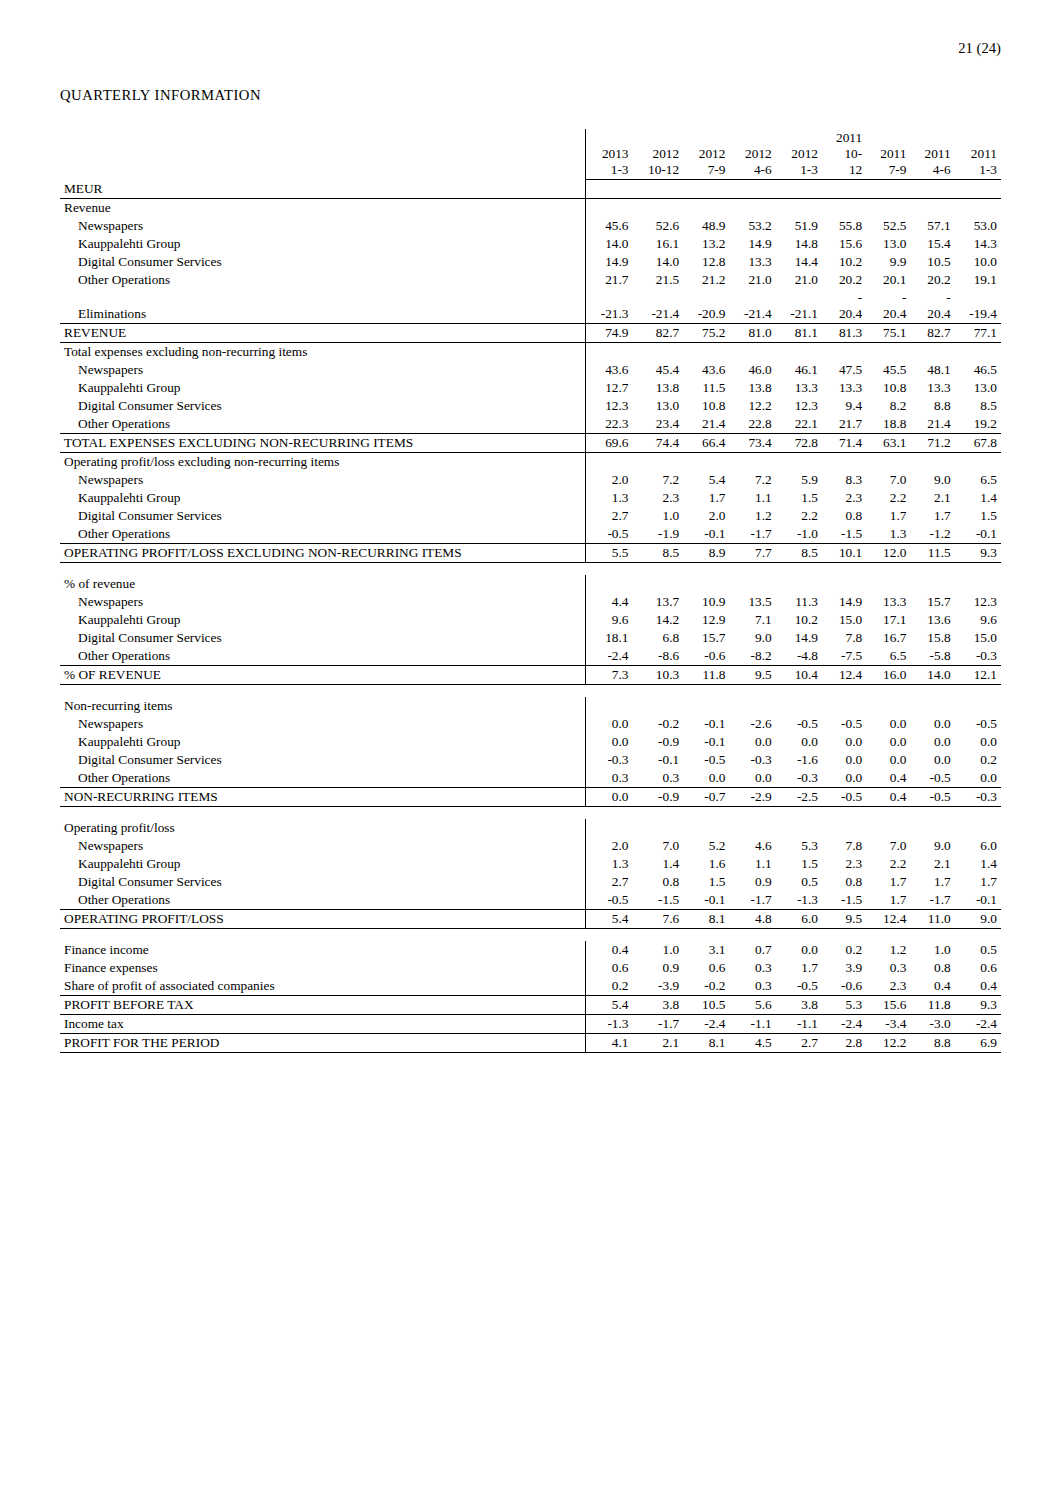21 (24)
QUARTERLY INFORMATION
| | 2013 1-3 | 2012 10-12 | 2012 7-9 | 2012 4-6 | 2012 1-3 | 2011 10- 12 | 2011 7-9 | 2011 4-6 | 2011 1-3 |
| --- | --- | --- | --- | --- | --- | --- | --- | --- | --- |
| MEUR | | | | | | | | | |
| Revenue | | | | | | | | | |
| Newspapers | 45.6 | 52.6 | 48.9 | 53.2 | 51.9 | 55.8 | 52.5 | 57.1 | 53.0 |
| Kauppalehti Group | 14.0 | 16.1 | 13.2 | 14.9 | 14.8 | 15.6 | 13.0 | 15.4 | 14.3 |
| Digital Consumer Services | 14.9 | 14.0 | 12.8 | 13.3 | 14.4 | 10.2 | 9.9 | 10.5 | 10.0 |
| Other Operations | 21.7 | 21.5 | 21.2 | 21.0 | 21.0 | 20.2 | 20.1 | 20.2 | 19.1 |
| Eliminations | -21.3 | -21.4 | -20.9 | -21.4 | -21.1 | - 20.4 | - 20.4 | - 20.4 | -19.4 |
| REVENUE | 74.9 | 82.7 | 75.2 | 81.0 | 81.1 | 81.3 | 75.1 | 82.7 | 77.1 |
| Total expenses excluding non-recurring items | | | | | | | | | |
| Newspapers | 43.6 | 45.4 | 43.6 | 46.0 | 46.1 | 47.5 | 45.5 | 48.1 | 46.5 |
| Kauppalehti Group | 12.7 | 13.8 | 11.5 | 13.8 | 13.3 | 13.3 | 10.8 | 13.3 | 13.0 |
| Digital Consumer Services | 12.3 | 13.0 | 10.8 | 12.2 | 12.3 | 9.4 | 8.2 | 8.8 | 8.5 |
| Other Operations | 22.3 | 23.4 | 21.4 | 22.8 | 22.1 | 21.7 | 18.8 | 21.4 | 19.2 |
| TOTAL EXPENSES EXCLUDING NON-RECURRING ITEMS | 69.6 | 74.4 | 66.4 | 73.4 | 72.8 | 71.4 | 63.1 | 71.2 | 67.8 |
| Operating profit/loss excluding non-recurring items | | | | | | | | | |
| Newspapers | 2.0 | 7.2 | 5.4 | 7.2 | 5.9 | 8.3 | 7.0 | 9.0 | 6.5 |
| Kauppalehti Group | 1.3 | 2.3 | 1.7 | 1.1 | 1.5 | 2.3 | 2.2 | 2.1 | 1.4 |
| Digital Consumer Services | 2.7 | 1.0 | 2.0 | 1.2 | 2.2 | 0.8 | 1.7 | 1.7 | 1.5 |
| Other Operations | -0.5 | -1.9 | -0.1 | -1.7 | -1.0 | -1.5 | 1.3 | -1.2 | -0.1 |
| OPERATING PROFIT/LOSS EXCLUDING NON-RECURRING ITEMS | 5.5 | 8.5 | 8.9 | 7.7 | 8.5 | 10.1 | 12.0 | 11.5 | 9.3 |
| % of revenue | | | | | | | | | |
| Newspapers | 4.4 | 13.7 | 10.9 | 13.5 | 11.3 | 14.9 | 13.3 | 15.7 | 12.3 |
| Kauppalehti Group | 9.6 | 14.2 | 12.9 | 7.1 | 10.2 | 15.0 | 17.1 | 13.6 | 9.6 |
| Digital Consumer Services | 18.1 | 6.8 | 15.7 | 9.0 | 14.9 | 7.8 | 16.7 | 15.8 | 15.0 |
| Other Operations | -2.4 | -8.6 | -0.6 | -8.2 | -4.8 | -7.5 | 6.5 | -5.8 | -0.3 |
| % OF REVENUE | 7.3 | 10.3 | 11.8 | 9.5 | 10.4 | 12.4 | 16.0 | 14.0 | 12.1 |
| Non-recurring items | | | | | | | | | |
| Newspapers | 0.0 | -0.2 | -0.1 | -2.6 | -0.5 | -0.5 | 0.0 | 0.0 | -0.5 |
| Kauppalehti Group | 0.0 | -0.9 | -0.1 | 0.0 | 0.0 | 0.0 | 0.0 | 0.0 | 0.0 |
| Digital Consumer Services | -0.3 | -0.1 | -0.5 | -0.3 | -1.6 | 0.0 | 0.0 | 0.0 | 0.2 |
| Other Operations | 0.3 | 0.3 | 0.0 | 0.0 | -0.3 | 0.0 | 0.4 | -0.5 | 0.0 |
| NON-RECURRING ITEMS | 0.0 | -0.9 | -0.7 | -2.9 | -2.5 | -0.5 | 0.4 | -0.5 | -0.3 |
| Operating profit/loss | | | | | | | | | |
| Newspapers | 2.0 | 7.0 | 5.2 | 4.6 | 5.3 | 7.8 | 7.0 | 9.0 | 6.0 |
| Kauppalehti Group | 1.3 | 1.4 | 1.6 | 1.1 | 1.5 | 2.3 | 2.2 | 2.1 | 1.4 |
| Digital Consumer Services | 2.7 | 0.8 | 1.5 | 0.9 | 0.5 | 0.8 | 1.7 | 1.7 | 1.7 |
| Other Operations | -0.5 | -1.5 | -0.1 | -1.7 | -1.3 | -1.5 | 1.7 | -1.7 | -0.1 |
| OPERATING PROFIT/LOSS | 5.4 | 7.6 | 8.1 | 4.8 | 6.0 | 9.5 | 12.4 | 11.0 | 9.0 |
| Finance income | 0.4 | 1.0 | 3.1 | 0.7 | 0.0 | 0.2 | 1.2 | 1.0 | 0.5 |
| Finance expenses | 0.6 | 0.9 | 0.6 | 0.3 | 1.7 | 3.9 | 0.3 | 0.8 | 0.6 |
| Share of profit of associated companies | 0.2 | -3.9 | -0.2 | 0.3 | -0.5 | -0.6 | 2.3 | 0.4 | 0.4 |
| PROFIT BEFORE TAX | 5.4 | 3.8 | 10.5 | 5.6 | 3.8 | 5.3 | 15.6 | 11.8 | 9.3 |
| Income tax | -1.3 | -1.7 | -2.4 | -1.1 | -1.1 | -2.4 | -3.4 | -3.0 | -2.4 |
| PROFIT FOR THE PERIOD | 4.1 | 2.1 | 8.1 | 4.5 | 2.7 | 2.8 | 12.2 | 8.8 | 6.9 |